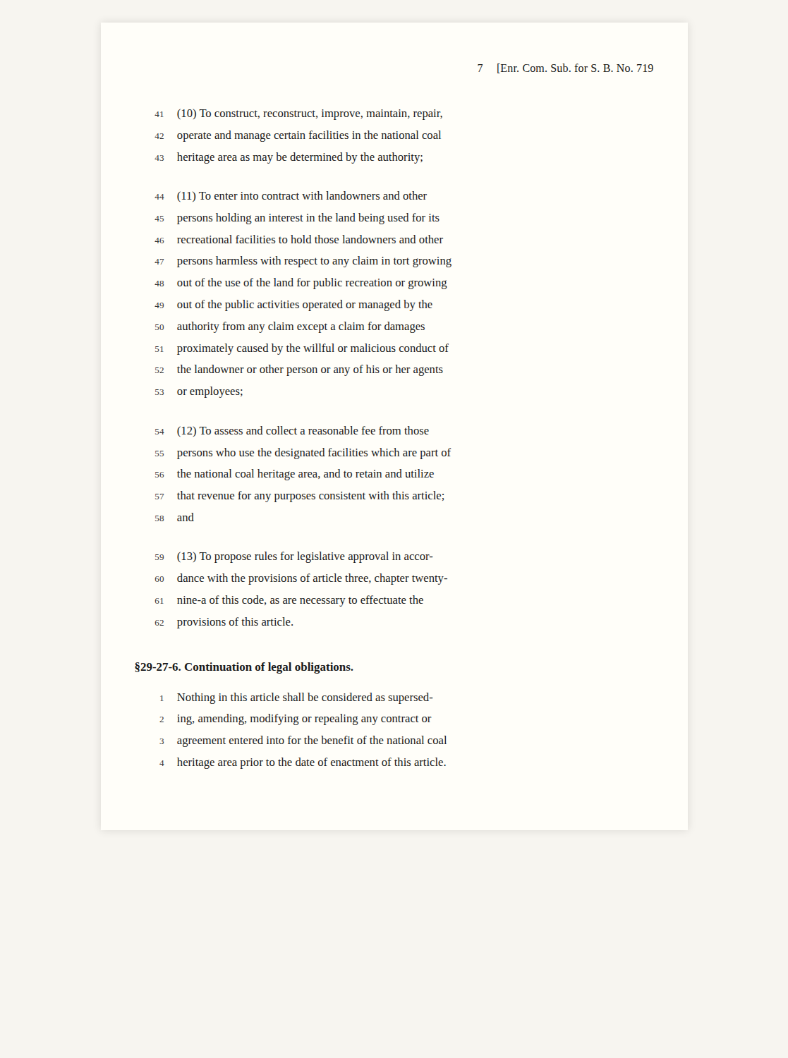7[Enr. Com. Sub. for S. B. No. 719
41(10) To construct, reconstruct, improve, maintain, repair,
42 operate and manage certain facilities in the national coal
43 heritage area as may be determined by the authority;
44(11) To enter into contract with landowners and other
45 persons holding an interest in the land being used for its
46 recreational facilities to hold those landowners and other
47 persons harmless with respect to any claim in tort growing
48 out of the use of the land for public recreation or growing
49 out of the public activities operated or managed by the
50 authority from any claim except a claim for damages
51 proximately caused by the willful or malicious conduct of
52 the landowner or other person or any of his or her agents
53 or employees;
54(12) To assess and collect a reasonable fee from those
55 persons who use the designated facilities which are part of
56 the national coal heritage area, and to retain and utilize
57 that revenue for any purposes consistent with this article;
58 and
59(13) To propose rules for legislative approval in accor-
60 dance with the provisions of article three, chapter twenty-
61 nine-a of this code, as are necessary to effectuate the
62 provisions of this article.
§29-27-6. Continuation of legal obligations.
1 Nothing in this article shall be considered as supersed-
2 ing, amending, modifying or repealing any contract or
3 agreement entered into for the benefit of the national coal
4 heritage area prior to the date of enactment of this article.